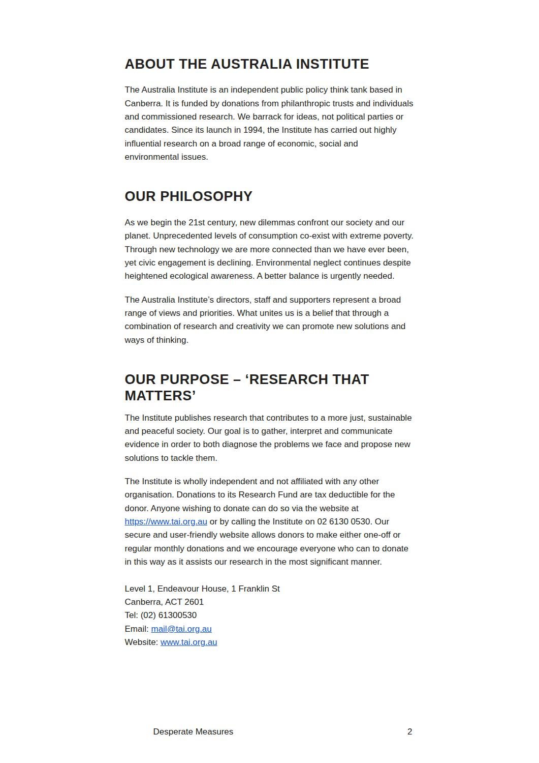ABOUT THE AUSTRALIA INSTITUTE
The Australia Institute is an independent public policy think tank based in Canberra. It is funded by donations from philanthropic trusts and individuals and commissioned research. We barrack for ideas, not political parties or candidates. Since its launch in 1994, the Institute has carried out highly influential research on a broad range of economic, social and environmental issues.
OUR PHILOSOPHY
As we begin the 21st century, new dilemmas confront our society and our planet. Unprecedented levels of consumption co-exist with extreme poverty. Through new technology we are more connected than we have ever been, yet civic engagement is declining. Environmental neglect continues despite heightened ecological awareness. A better balance is urgently needed.
The Australia Institute’s directors, staff and supporters represent a broad range of views and priorities. What unites us is a belief that through a combination of research and creativity we can promote new solutions and ways of thinking.
OUR PURPOSE – ‘RESEARCH THAT MATTERS’
The Institute publishes research that contributes to a more just, sustainable and peaceful society. Our goal is to gather, interpret and communicate evidence in order to both diagnose the problems we face and propose new solutions to tackle them.
The Institute is wholly independent and not affiliated with any other organisation. Donations to its Research Fund are tax deductible for the donor. Anyone wishing to donate can do so via the website at https://www.tai.org.au or by calling the Institute on 02 6130 0530. Our secure and user-friendly website allows donors to make either one-off or regular monthly donations and we encourage everyone who can to donate in this way as it assists our research in the most significant manner.
Level 1, Endeavour House, 1 Franklin St
Canberra, ACT 2601
Tel: (02) 61300530
Email: mail@tai.org.au
Website: www.tai.org.au
Desperate Measures 2